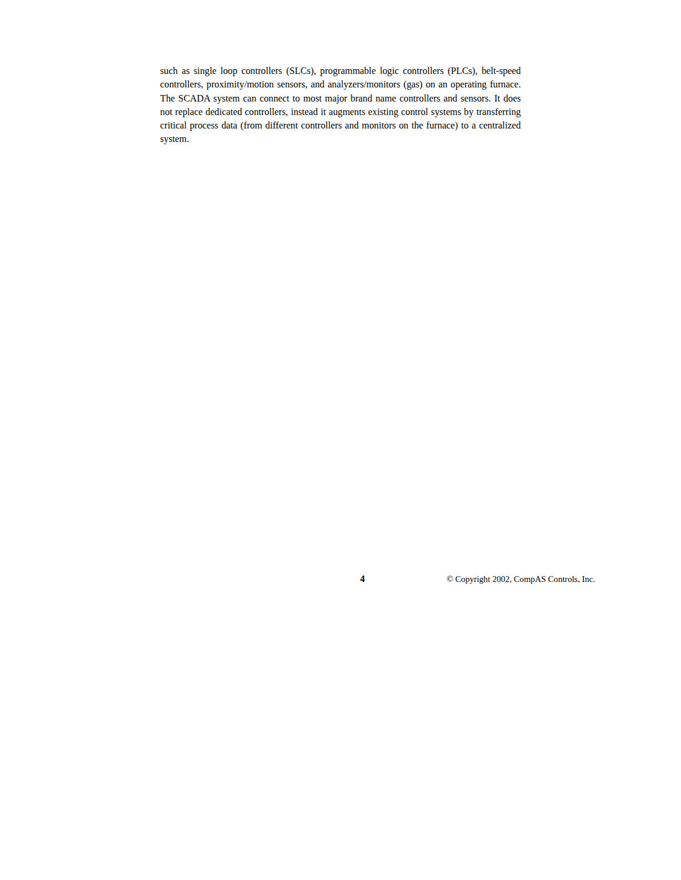such as single loop controllers (SLCs), programmable logic controllers (PLCs), belt-speed controllers, proximity/motion sensors, and analyzers/monitors (gas) on an operating furnace. The SCADA system can connect to most major brand name controllers and sensors. It does not replace dedicated controllers, instead it augments existing control systems by transferring critical process data (from different controllers and monitors on the furnace) to a centralized system.
4 © Copyright 2002, CompAS Controls, Inc.